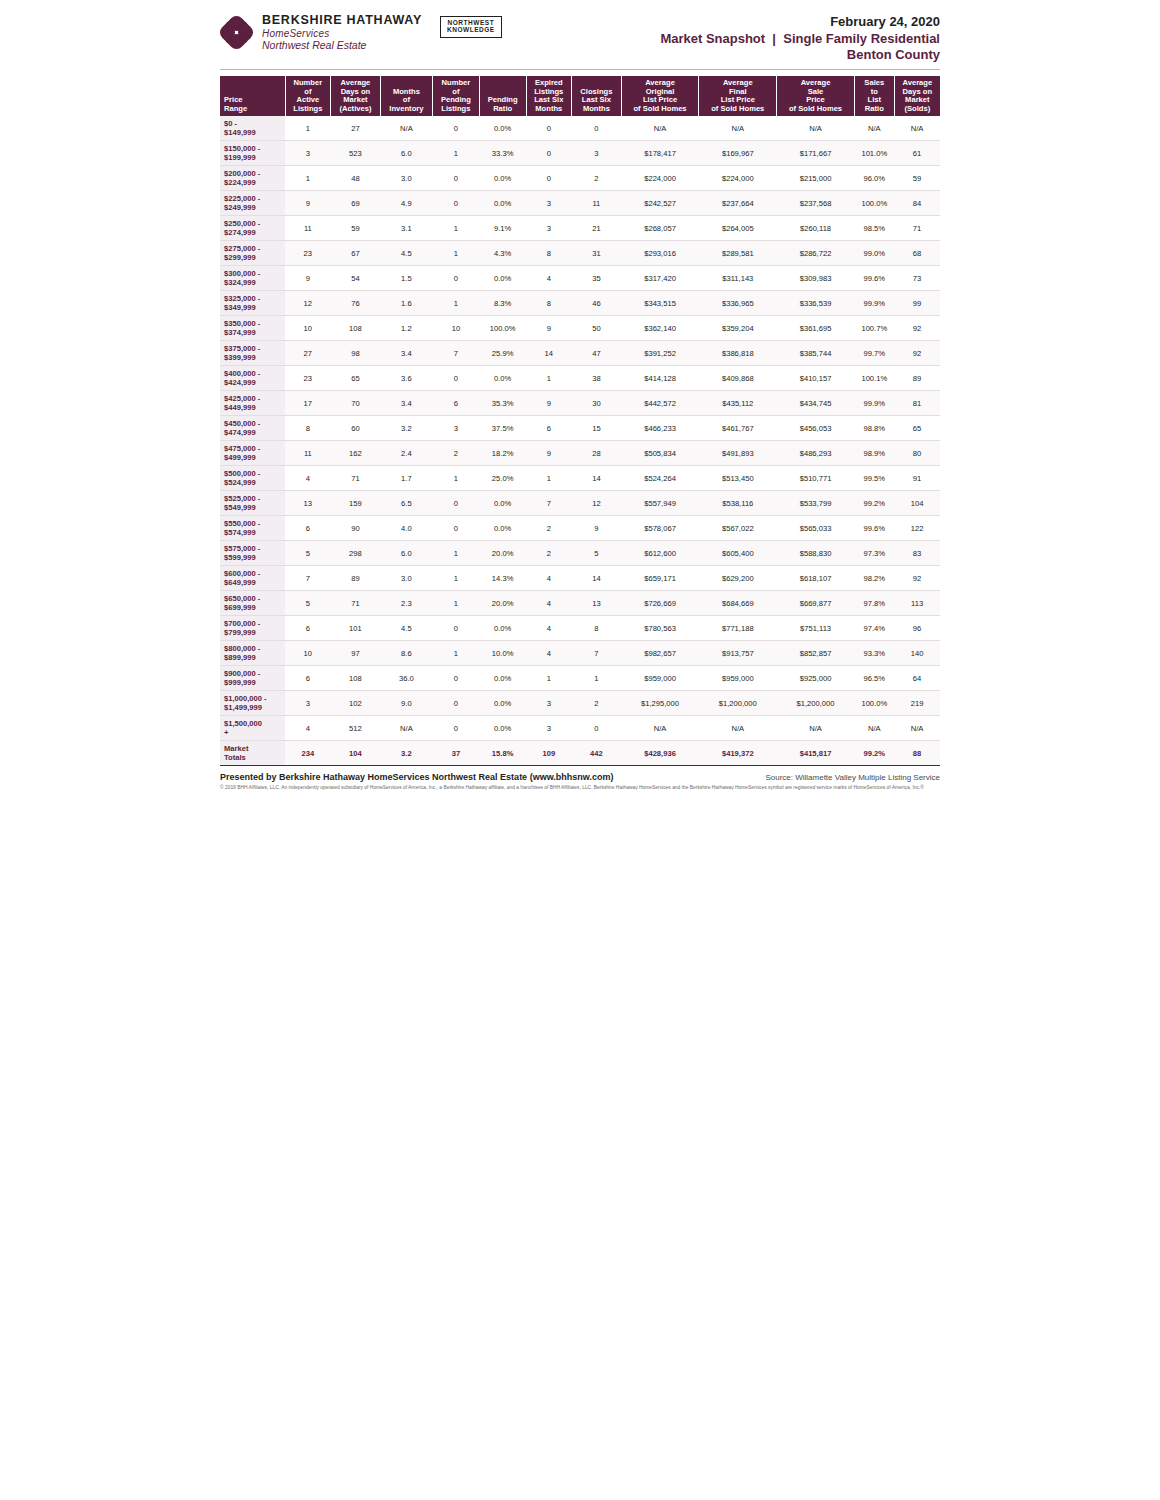BERKSHIRE HATHAWAY
HomeServices
Northwest Real Estate
NORTHWEST
KNOWLEDGE
February 24, 2020
Market Snapshot | Single Family Residential
Benton County
| Price Range | Number of Active Listings | Average Days on Market (Actives) | Months of Inventory | Number of Pending Listings | Pending Ratio | Expired Listings Last Six Months | Closings Last Six Months | Average Original List Price of Sold Homes | Average Final List Price of Sold Homes | Average Sale Price of Sold Homes | Sales to List Ratio | Average Days on Market (Solds) |
| --- | --- | --- | --- | --- | --- | --- | --- | --- | --- | --- | --- | --- |
| $0 - $149,999 | 1 | 27 | N/A | 0 | 0.0% | 0 | 0 | N/A | N/A | N/A | N/A | N/A |
| $150,000 - $199,999 | 3 | 523 | 6.0 | 1 | 33.3% | 0 | 3 | $178,417 | $169,967 | $171,667 | 101.0% | 61 |
| $200,000 - $224,999 | 1 | 48 | 3.0 | 0 | 0.0% | 0 | 2 | $224,000 | $224,000 | $215,000 | 96.0% | 59 |
| $225,000 - $249,999 | 9 | 69 | 4.9 | 0 | 0.0% | 3 | 11 | $242,527 | $237,664 | $237,568 | 100.0% | 84 |
| $250,000 - $274,999 | 11 | 59 | 3.1 | 1 | 9.1% | 3 | 21 | $268,057 | $264,005 | $260,118 | 98.5% | 71 |
| $275,000 - $299,999 | 23 | 67 | 4.5 | 1 | 4.3% | 8 | 31 | $293,016 | $289,581 | $286,722 | 99.0% | 68 |
| $300,000 - $324,999 | 9 | 54 | 1.5 | 0 | 0.0% | 4 | 35 | $317,420 | $311,143 | $309,983 | 99.6% | 73 |
| $325,000 - $349,999 | 12 | 76 | 1.6 | 1 | 8.3% | 8 | 46 | $343,515 | $336,965 | $336,539 | 99.9% | 99 |
| $350,000 - $374,999 | 10 | 108 | 1.2 | 10 | 100.0% | 9 | 50 | $362,140 | $359,204 | $361,695 | 100.7% | 92 |
| $375,000 - $399,999 | 27 | 98 | 3.4 | 7 | 25.9% | 14 | 47 | $391,252 | $386,818 | $385,744 | 99.7% | 92 |
| $400,000 - $424,999 | 23 | 65 | 3.6 | 0 | 0.0% | 1 | 38 | $414,128 | $409,868 | $410,157 | 100.1% | 89 |
| $425,000 - $449,999 | 17 | 70 | 3.4 | 6 | 35.3% | 9 | 30 | $442,572 | $435,112 | $434,745 | 99.9% | 81 |
| $450,000 - $474,999 | 8 | 60 | 3.2 | 3 | 37.5% | 6 | 15 | $466,233 | $461,767 | $456,053 | 98.8% | 65 |
| $475,000 - $499,999 | 11 | 162 | 2.4 | 2 | 18.2% | 9 | 28 | $505,834 | $491,893 | $486,293 | 98.9% | 80 |
| $500,000 - $524,999 | 4 | 71 | 1.7 | 1 | 25.0% | 1 | 14 | $524,264 | $513,450 | $510,771 | 99.5% | 91 |
| $525,000 - $549,999 | 13 | 159 | 6.5 | 0 | 0.0% | 7 | 12 | $557,949 | $538,116 | $533,799 | 99.2% | 104 |
| $550,000 - $574,999 | 6 | 90 | 4.0 | 0 | 0.0% | 2 | 9 | $578,067 | $567,022 | $565,033 | 99.6% | 122 |
| $575,000 - $599,999 | 5 | 298 | 6.0 | 1 | 20.0% | 2 | 5 | $612,600 | $605,400 | $588,830 | 97.3% | 83 |
| $600,000 - $649,999 | 7 | 89 | 3.0 | 1 | 14.3% | 4 | 14 | $659,171 | $629,200 | $618,107 | 98.2% | 92 |
| $650,000 - $699,999 | 5 | 71 | 2.3 | 1 | 20.0% | 4 | 13 | $726,669 | $684,669 | $669,877 | 97.8% | 113 |
| $700,000 - $799,999 | 6 | 101 | 4.5 | 0 | 0.0% | 4 | 8 | $780,563 | $771,188 | $751,113 | 97.4% | 96 |
| $800,000 - $899,999 | 10 | 97 | 8.6 | 1 | 10.0% | 4 | 7 | $982,657 | $913,757 | $852,857 | 93.3% | 140 |
| $900,000 - $999,999 | 6 | 108 | 36.0 | 0 | 0.0% | 1 | 1 | $959,000 | $959,000 | $925,000 | 96.5% | 64 |
| $1,000,000 - $1,499,999 | 3 | 102 | 9.0 | 0 | 0.0% | 3 | 2 | $1,295,000 | $1,200,000 | $1,200,000 | 100.0% | 219 |
| $1,500,000 + | 4 | 512 | N/A | 0 | 0.0% | 3 | 0 | N/A | N/A | N/A | N/A | N/A |
| Market Totals | 234 | 104 | 3.2 | 37 | 15.8% | 109 | 442 | $428,936 | $419,372 | $415,817 | 99.2% | 88 |
Presented by Berkshire Hathaway HomeServices Northwest Real Estate (www.bhhsnw.com)
Source: Willamette Valley Multiple Listing Service
© 2019 BHH Affiliates, LLC. An independently operated subsidiary of HomeServices of America, Inc., a Berkshire Hathaway affiliate, and a franchisee of BHH Affiliates, LLC. Berkshire Hathaway HomeServices and the Berkshire Hathaway HomeServices symbol are registered service marks of HomeServices of America, Inc.®